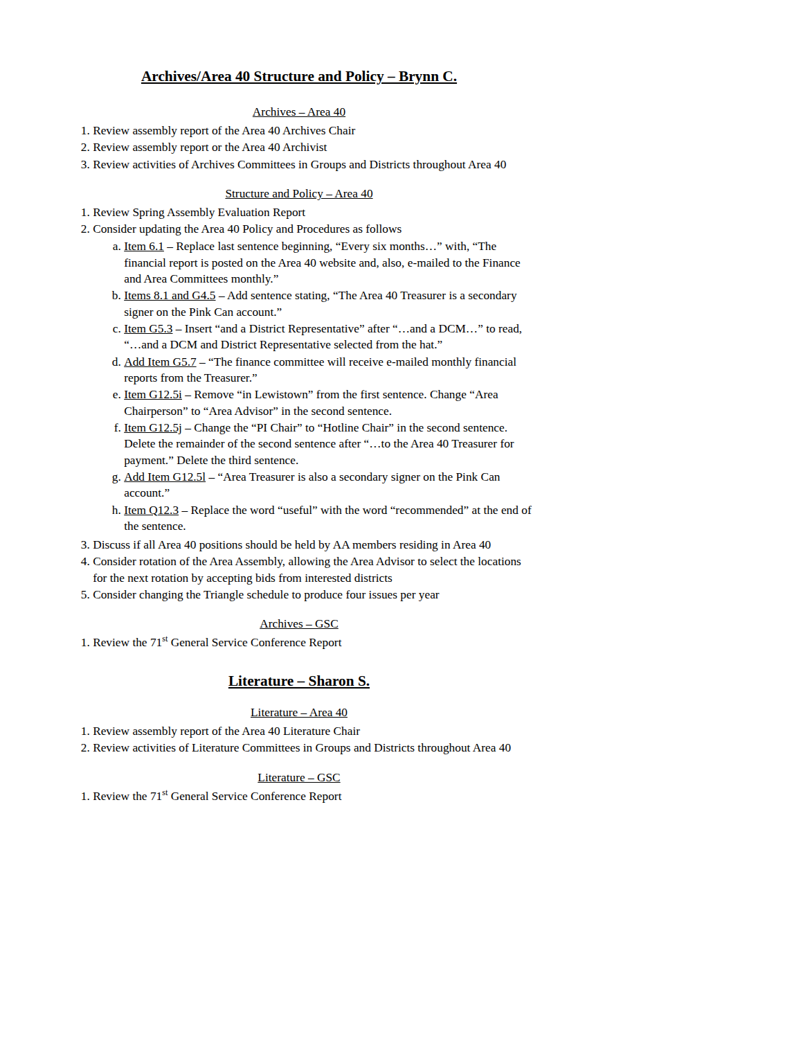Archives/Area 40 Structure and Policy – Brynn C.
Archives – Area 40
Review assembly report of the Area 40 Archives Chair
Review assembly report or the Area 40 Archivist
Review activities of Archives Committees in Groups and Districts throughout Area 40
Structure and Policy – Area 40
Review Spring Assembly Evaluation Report
Consider updating the Area 40 Policy and Procedures as follows
Item 6.1 – Replace last sentence beginning, “Every six months…” with, “The financial report is posted on the Area 40 website and, also, e-mailed to the Finance and Area Committees monthly.”
Items 8.1 and G4.5 – Add sentence stating, “The Area 40 Treasurer is a secondary signer on the Pink Can account.”
Item G5.3 – Insert “and a District Representative” after “…and a DCM…” to read, “…and a DCM and District Representative selected from the hat.”
Add Item G5.7 – “The finance committee will receive e-mailed monthly financial reports from the Treasurer.”
Item G12.5i – Remove “in Lewistown” from the first sentence. Change “Area Chairperson” to “Area Advisor” in the second sentence.
Item G12.5j – Change the “PI Chair” to “Hotline Chair” in the second sentence. Delete the remainder of the second sentence after “…to the Area 40 Treasurer for payment.” Delete the third sentence.
Add Item G12.5l – “Area Treasurer is also a secondary signer on the Pink Can account.”
Item Q12.3 – Replace the word “useful” with the word “recommended” at the end of the sentence.
Discuss if all Area 40 positions should be held by AA members residing in Area 40
Consider rotation of the Area Assembly, allowing the Area Advisor to select the locations for the next rotation by accepting bids from interested districts
Consider changing the Triangle schedule to produce four issues per year
Archives – GSC
Review the 71st General Service Conference Report
Literature – Sharon S.
Literature – Area 40
Review assembly report of the Area 40 Literature Chair
Review activities of Literature Committees in Groups and Districts throughout Area 40
Literature – GSC
Review the 71st General Service Conference Report